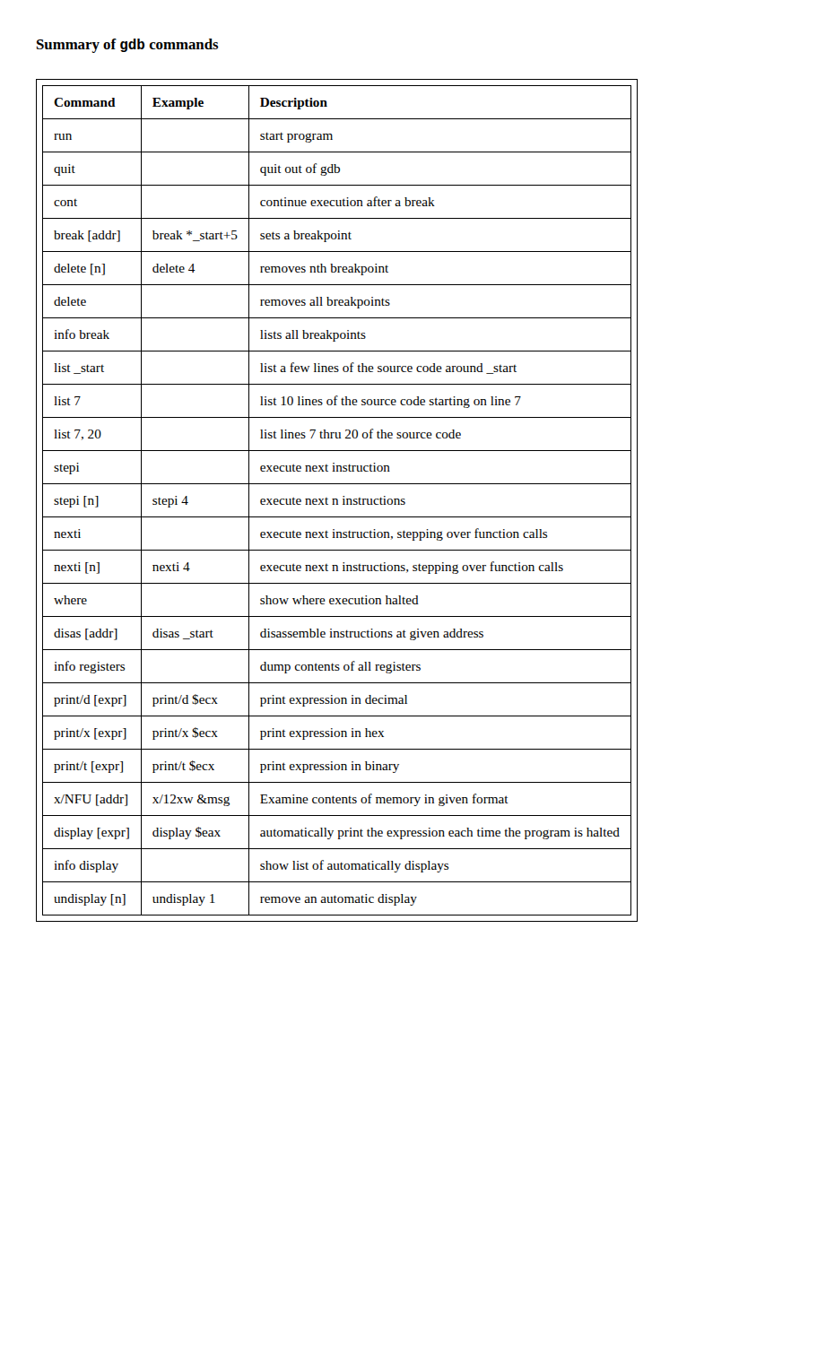Summary of gdb commands
| Command | Example | Description |
| --- | --- | --- |
| run | | start program |
| quit | | quit out of gdb |
| cont | | continue execution after a break |
| break [addr] | break *_start+5 | sets a breakpoint |
| delete [n] | delete 4 | removes nth breakpoint |
| delete | | removes all breakpoints |
| info break | | lists all breakpoints |
| list _start | | list a few lines of the source code around _start |
| list 7 | | list 10 lines of the source code starting on line 7 |
| list 7, 20 | | list lines 7 thru 20 of the source code |
| stepi | | execute next instruction |
| stepi [n] | stepi 4 | execute next n instructions |
| nexti | | execute next instruction, stepping over function calls |
| nexti [n] | nexti 4 | execute next n instructions, stepping over function calls |
| where | | show where execution halted |
| disas [addr] | disas _start | disassemble instructions at given address |
| info registers | | dump contents of all registers |
| print/d [expr] | print/d $ecx | print expression in decimal |
| print/x [expr] | print/x $ecx | print expression in hex |
| print/t [expr] | print/t $ecx | print expression in binary |
| x/NFU [addr] | x/12xw &msg | Examine contents of memory in given format |
| display [expr] | display $eax | automatically print the expression each time the program is halted |
| info display | | show list of automatically displays |
| undisplay [n] | undisplay 1 | remove an automatic display |